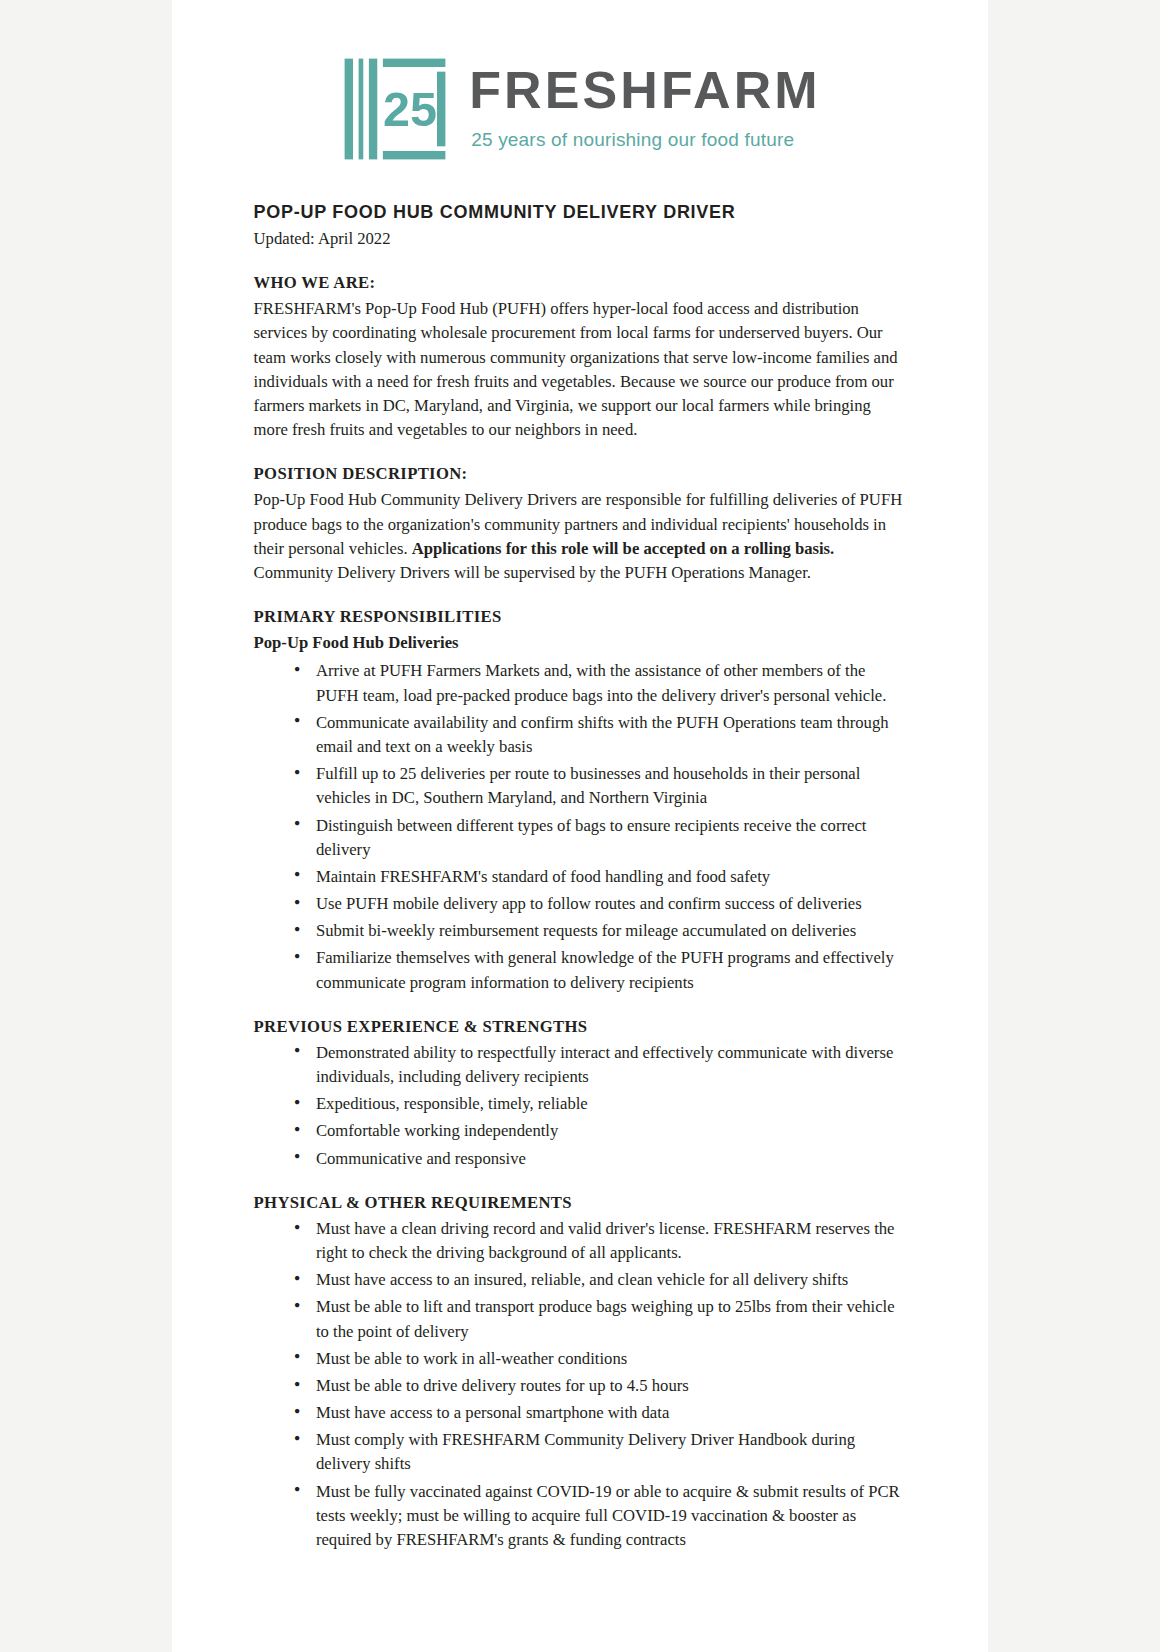25
FRESHFARM
25 years of nourishing our food future
Pop-Up Food Hub Community Delivery Driver
Updated: April 2022
WHO WE ARE:
FRESHFARM's Pop-Up Food Hub (PUFH) offers hyper-local food access and distribution services by coordinating wholesale procurement from local farms for underserved buyers. Our team works closely with numerous community organizations that serve low-income families and individuals with a need for fresh fruits and vegetables. Because we source our produce from our farmers markets in DC, Maryland, and Virginia, we support our local farmers while bringing more fresh fruits and vegetables to our neighbors in need.
POSITION DESCRIPTION:
Pop-Up Food Hub Community Delivery Drivers are responsible for fulfilling deliveries of PUFH produce bags to the organization's community partners and individual recipients' households in their personal vehicles. Applications for this role will be accepted on a rolling basis. Community Delivery Drivers will be supervised by the PUFH Operations Manager.
PRIMARY RESPONSIBILITIES
Pop-Up Food Hub Deliveries
Arrive at PUFH Farmers Markets and, with the assistance of other members of the PUFH team, load pre-packed produce bags into the delivery driver's personal vehicle.
Communicate availability and confirm shifts with the PUFH Operations team through email and text on a weekly basis
Fulfill up to 25 deliveries per route to businesses and households in their personal vehicles in DC, Southern Maryland, and Northern Virginia
Distinguish between different types of bags to ensure recipients receive the correct delivery
Maintain FRESHFARM's standard of food handling and food safety
Use PUFH mobile delivery app to follow routes and confirm success of deliveries
Submit bi-weekly reimbursement requests for mileage accumulated on deliveries
Familiarize themselves with general knowledge of the PUFH programs and effectively communicate program information to delivery recipients
PREVIOUS EXPERIENCE & STRENGTHS
Demonstrated ability to respectfully interact and effectively communicate with diverse individuals, including delivery recipients
Expeditious, responsible, timely, reliable
Comfortable working independently
Communicative and responsive
PHYSICAL & OTHER REQUIREMENTS
Must have a clean driving record and valid driver's license. FRESHFARM reserves the right to check the driving background of all applicants.
Must have access to an insured, reliable, and clean vehicle for all delivery shifts
Must be able to lift and transport produce bags weighing up to 25lbs from their vehicle to the point of delivery
Must be able to work in all-weather conditions
Must be able to drive delivery routes for up to 4.5 hours
Must have access to a personal smartphone with data
Must comply with FRESHFARM Community Delivery Driver Handbook during delivery shifts
Must be fully vaccinated against COVID-19 or able to acquire & submit results of PCR tests weekly; must be willing to acquire full COVID-19 vaccination & booster as required by FRESHFARM's grants & funding contracts